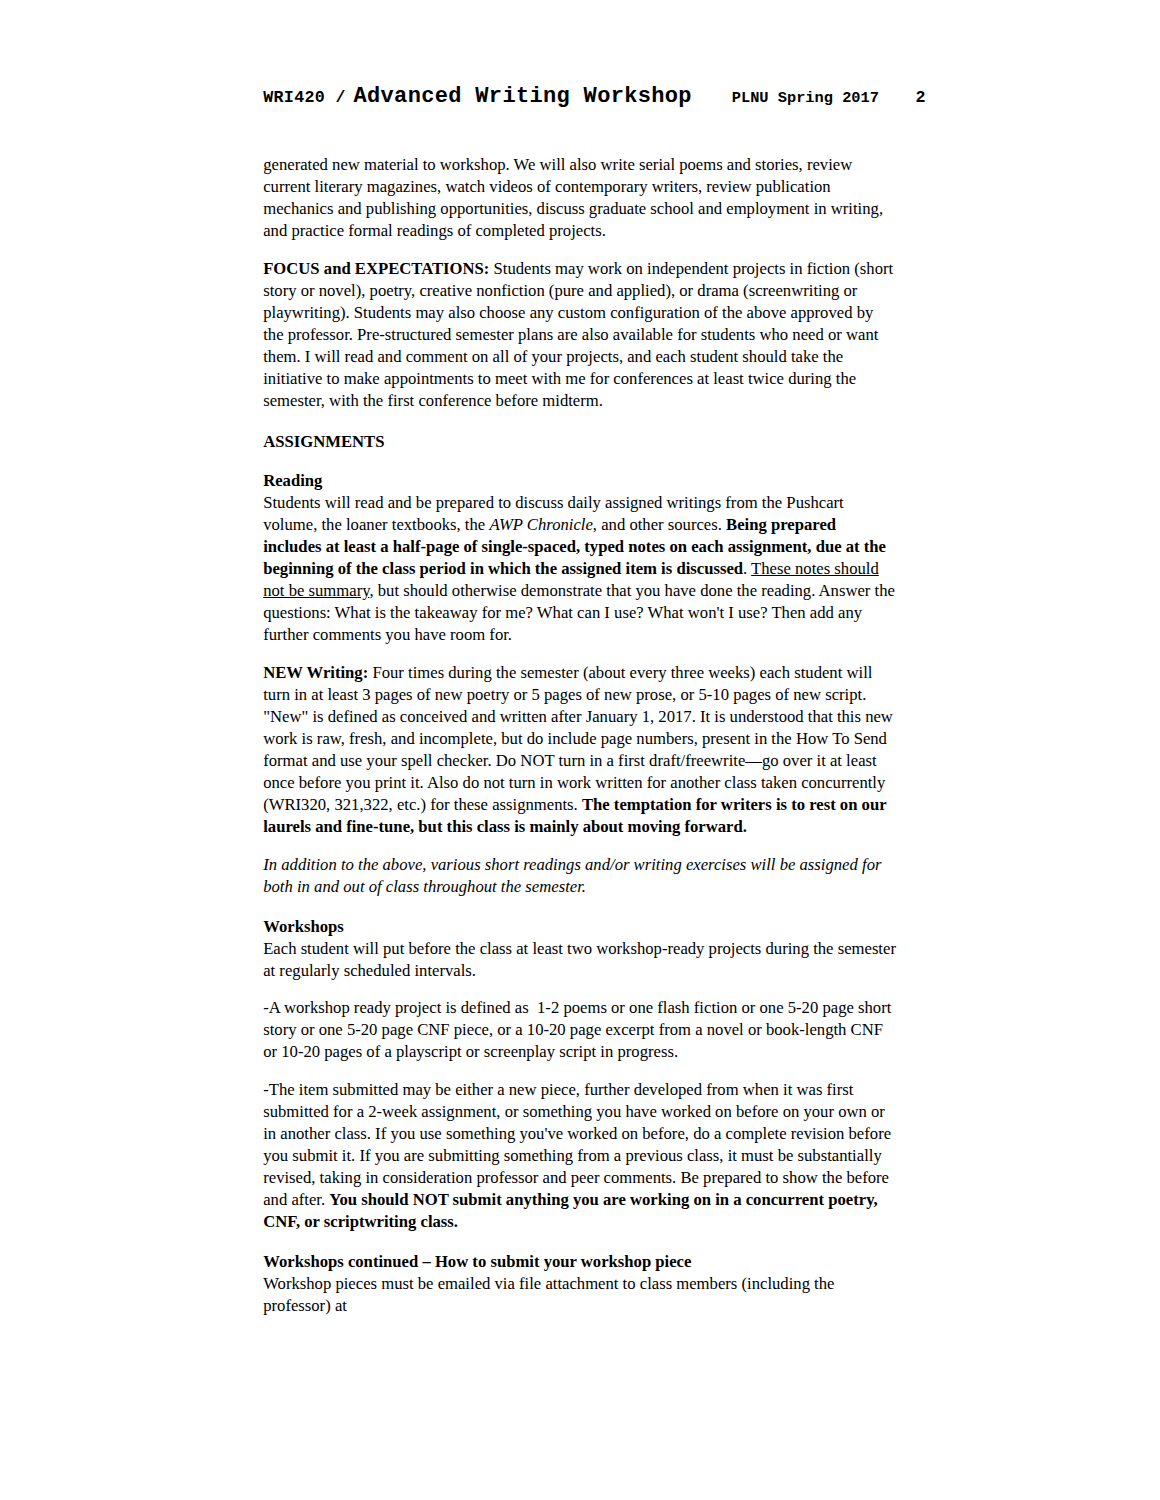WRI420 / Advanced Writing Workshop PLNU Spring 2017 2
generated new material to workshop. We will also write serial poems and stories, review current literary magazines, watch videos of contemporary writers, review publication mechanics and publishing opportunities, discuss graduate school and employment in writing, and practice formal readings of completed projects.
FOCUS and EXPECTATIONS: Students may work on independent projects in fiction (short story or novel), poetry, creative nonfiction (pure and applied), or drama (screenwriting or playwriting). Students may also choose any custom configuration of the above approved by the professor. Pre-structured semester plans are also available for students who need or want them. I will read and comment on all of your projects, and each student should take the initiative to make appointments to meet with me for conferences at least twice during the semester, with the first conference before midterm.
ASSIGNMENTS
Reading
Students will read and be prepared to discuss daily assigned writings from the Pushcart volume, the loaner textbooks, the AWP Chronicle, and other sources. Being prepared includes at least a half-page of single-spaced, typed notes on each assignment, due at the beginning of the class period in which the assigned item is discussed. These notes should not be summary, but should otherwise demonstrate that you have done the reading. Answer the questions: What is the takeaway for me? What can I use? What won't I use? Then add any further comments you have room for.
NEW Writing: Four times during the semester (about every three weeks) each student will turn in at least 3 pages of new poetry or 5 pages of new prose, or 5-10 pages of new script. "New" is defined as conceived and written after January 1, 2017. It is understood that this new work is raw, fresh, and incomplete, but do include page numbers, present in the How To Send format and use your spell checker. Do NOT turn in a first draft/freewrite—go over it at least once before you print it. Also do not turn in work written for another class taken concurrently (WRI320, 321,322, etc.) for these assignments. The temptation for writers is to rest on our laurels and fine-tune, but this class is mainly about moving forward.
In addition to the above, various short readings and/or writing exercises will be assigned for both in and out of class throughout the semester.
Workshops
Each student will put before the class at least two workshop-ready projects during the semester at regularly scheduled intervals.
-A workshop ready project is defined as 1-2 poems or one flash fiction or one 5-20 page short story or one 5-20 page CNF piece, or a 10-20 page excerpt from a novel or book-length CNF or 10-20 pages of a playscript or screenplay script in progress.
-The item submitted may be either a new piece, further developed from when it was first submitted for a 2-week assignment, or something you have worked on before on your own or in another class. If you use something you've worked on before, do a complete revision before you submit it. If you are submitting something from a previous class, it must be substantially revised, taking in consideration professor and peer comments. Be prepared to show the before and after. You should NOT submit anything you are working on in a concurrent poetry, CNF, or scriptwriting class.
Workshops continued – How to submit your workshop piece
Workshop pieces must be emailed via file attachment to class members (including the professor) at